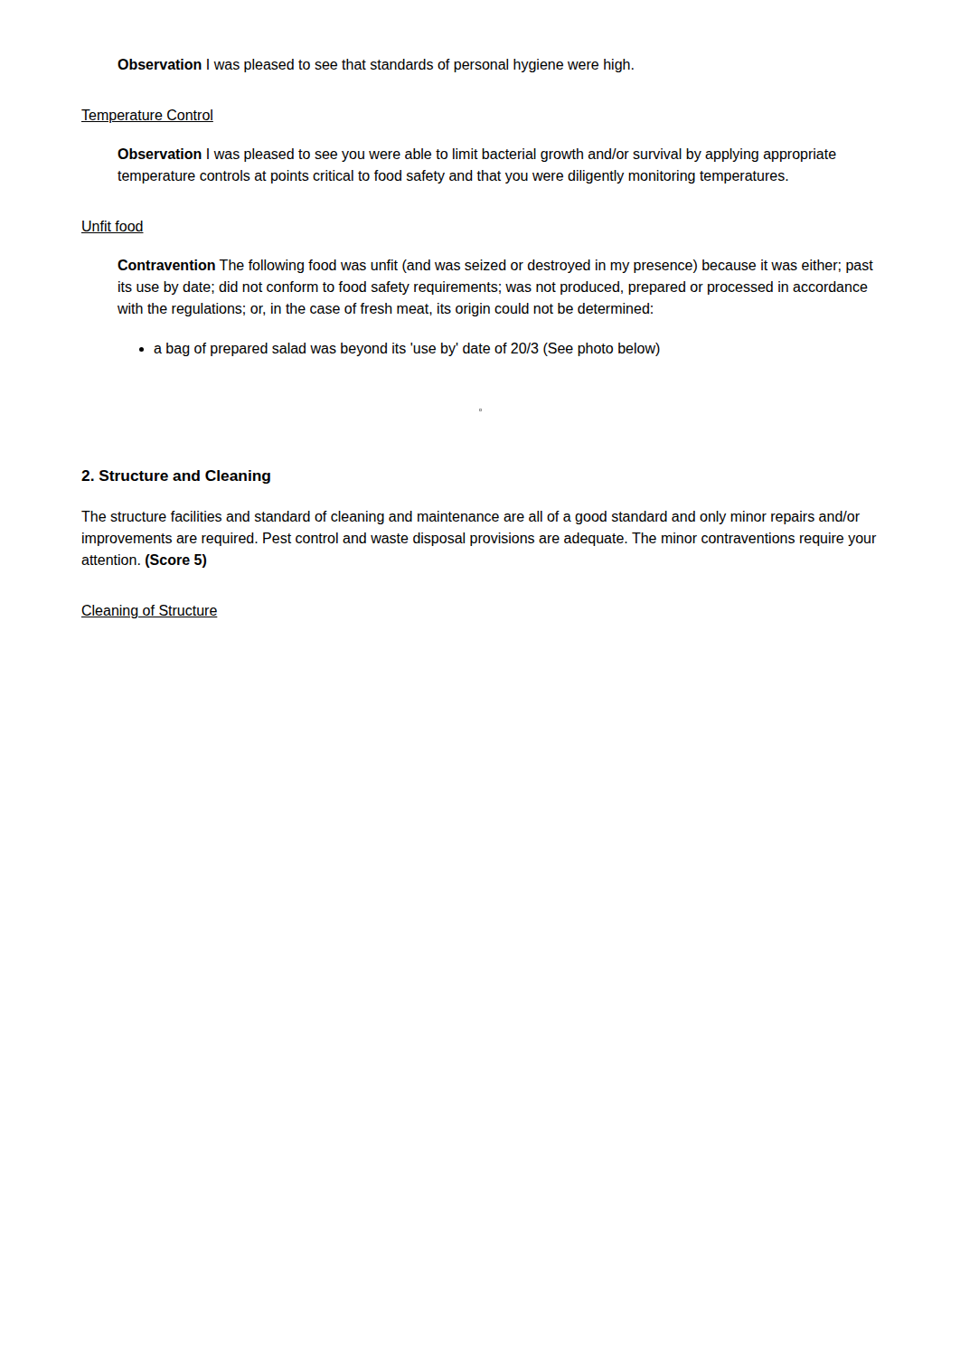Observation I was pleased to see that standards of personal hygiene were high.
Temperature Control
Observation I was pleased to see you were able to limit bacterial growth and/or survival by applying appropriate temperature controls at points critical to food safety and that you were diligently monitoring temperatures.
Unfit food
Contravention The following food was unfit (and was seized or destroyed in my presence) because it was either; past its use by date; did not conform to food safety requirements; was not produced, prepared or processed in accordance with the regulations; or, in the case of fresh meat, its origin could not be determined:
a bag of prepared salad was beyond its 'use by' date of 20/3 (See photo below)
2. Structure and Cleaning
The structure facilities and standard of cleaning and maintenance are all of a good standard and only minor repairs and/or improvements are required. Pest control and waste disposal provisions are adequate. The minor contraventions require your attention. (Score 5)
Cleaning of Structure